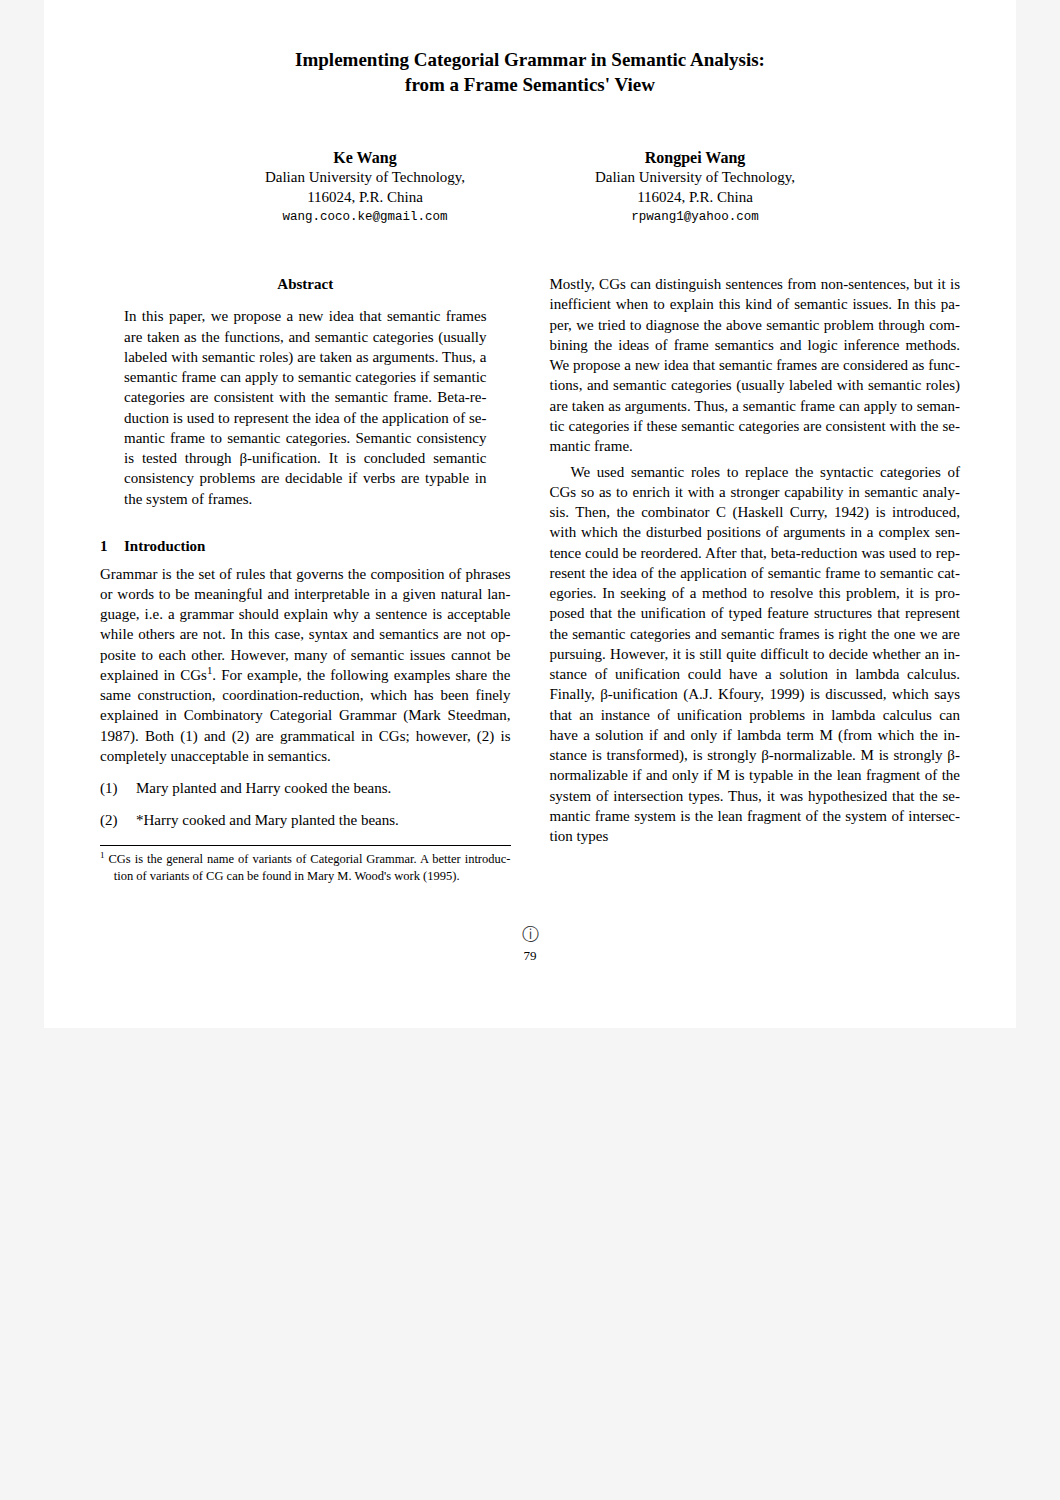Implementing Categorial Grammar in Semantic Analysis:
from a Frame Semantics' View
Ke Wang
Dalian University of Technology,
116024, P.R. China
wang.coco.ke@gmail.com
Rongpei Wang
Dalian University of Technology,
116024, P.R. China
rpwang1@yahoo.com
Abstract
In this paper, we propose a new idea that semantic frames are taken as the functions, and semantic categories (usually labeled with semantic roles) are taken as arguments. Thus, a semantic frame can apply to semantic categories if semantic categories are consistent with the semantic frame. Beta-reduction is used to represent the idea of the application of semantic frame to semantic categories. Semantic consistency is tested through β-unification. It is concluded semantic consistency problems are decidable if verbs are typable in the system of frames.
1 Introduction
Grammar is the set of rules that governs the composition of phrases or words to be meaningful and interpretable in a given natural language, i.e. a grammar should explain why a sentence is acceptable while others are not. In this case, syntax and semantics are not opposite to each other. However, many of semantic issues cannot be explained in CGs1. For example, the following examples share the same construction, coordination-reduction, which has been finely explained in Combinatory Categorial Grammar (Mark Steedman, 1987). Both (1) and (2) are grammatical in CGs; however, (2) is completely unacceptable in semantics.
(1) Mary planted and Harry cooked the beans.
(2)*Harry cooked and Mary planted the beans.
1 CGs is the general name of variants of Categorial Grammar. A better introduction of variants of CG can be found in Mary M. Wood's work (1995).
Mostly, CGs can distinguish sentences from non-sentences, but it is inefficient when to explain this kind of semantic issues. In this paper, we tried to diagnose the above semantic problem through combining the ideas of frame semantics and logic inference methods. We propose a new idea that semantic frames are considered as functions, and semantic categories (usually labeled with semantic roles) are taken as arguments. Thus, a semantic frame can apply to semantic categories if these semantic categories are consistent with the semantic frame.
We used semantic roles to replace the syntactic categories of CGs so as to enrich it with a stronger capability in semantic analysis. Then, the combinator C (Haskell Curry, 1942) is introduced, with which the disturbed positions of arguments in a complex sentence could be reordered. After that, beta-reduction was used to represent the idea of the application of semantic frame to semantic categories. In seeking of a method to resolve this problem, it is proposed that the unification of typed feature structures that represent the semantic categories and semantic frames is right the one we are pursuing. However, it is still quite difficult to decide whether an instance of unification could have a solution in lambda calculus. Finally, β-unification (A.J. Kfoury, 1999) is discussed, which says that an instance of unification problems in lambda calculus can have a solution if and only if lambda term M (from which the instance is transformed), is strongly β-normalizable. M is strongly β-normalizable if and only if M is typable in the lean fragment of the system of intersection types. Thus, it was hypothesized that the semantic frame system is the lean fragment of the system of intersection types
ⓘ 79